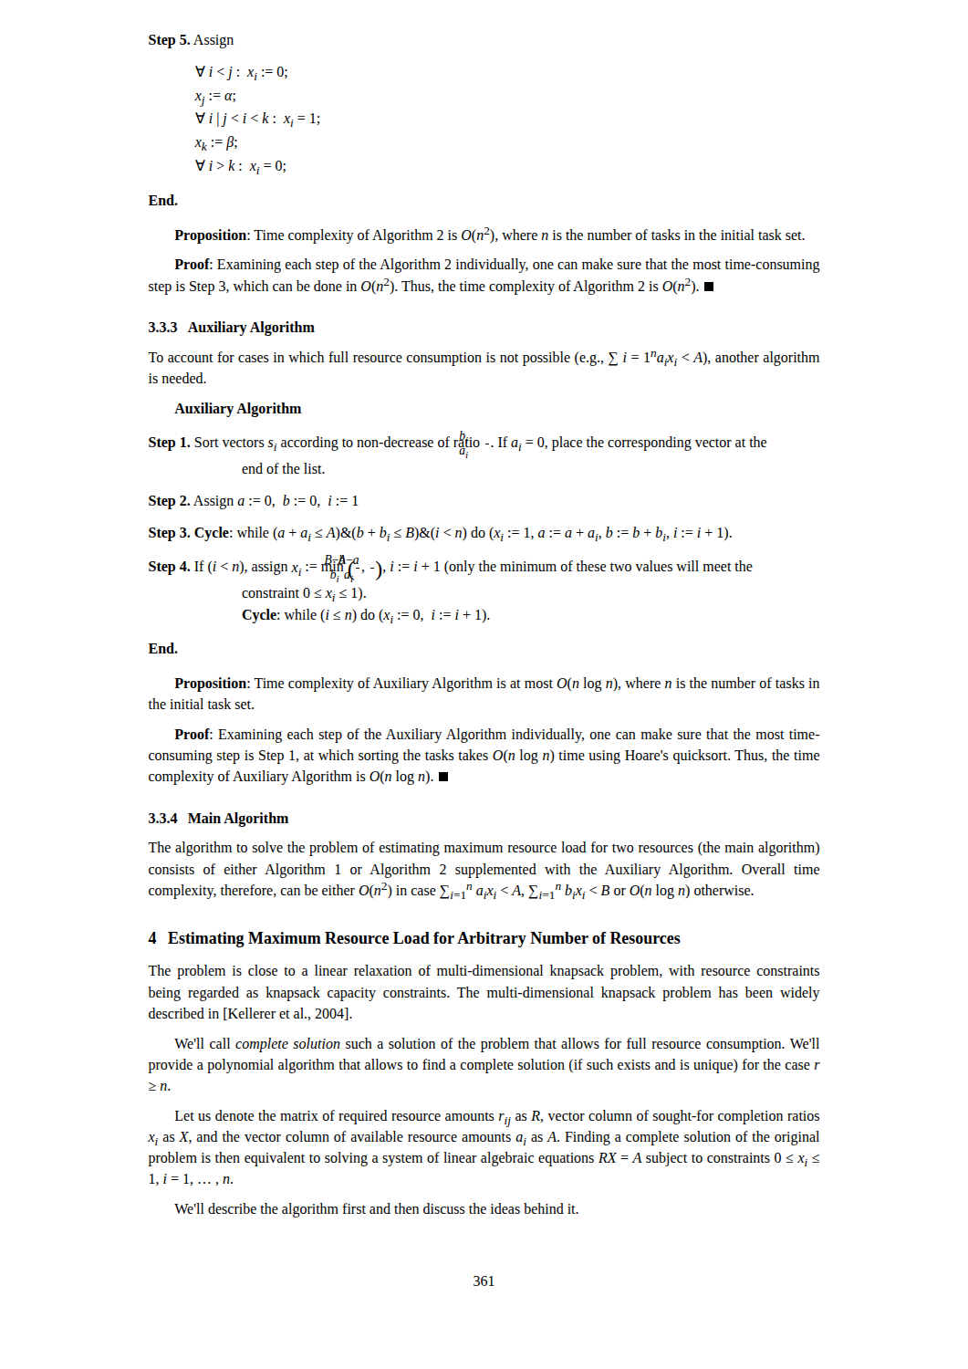Step 5. Assign
∀ i < j : xi := 0;
xj := α;
∀ i | j < i < k : xi = 1;
xk := β;
∀ i > k : xi = 0;
End.
Proposition: Time complexity of Algorithm 2 is O(n2), where n is the number of tasks in the initial task set.
Proof: Examining each step of the Algorithm 2 individually, one can make sure that the most time-consuming step is Step 3, which can be done in O(n2). Thus, the time complexity of Algorithm 2 is O(n2).
3.3.3 Auxiliary Algorithm
To account for cases in which full resource consumption is not possible (e.g., ∑ i = 1naixi < A), another algorithm is needed.
Auxiliary Algorithm
Step 1. Sort vectors si according to non-decrease of ratio bi ai. If ai = 0, place the corresponding vector at the end of the list.
Step 2. Assign a := 0, b := 0, i := 1
Step 3. Cycle: while (a + ai ≤ A)&(b + bi ≤ B)&(i < n) do (xi := 1, a := a + ai, b := b + bi, i := i + 1).
Step 4. If (i < n), assign xi := min (B−b bi, A−a ai), i := i + 1 (only the minimum of these two values will meet the constraint 0 ≤ xi ≤ 1). Cycle: while (i ≤ n) do (xi := 0, i := i + 1).
End.
Proposition: Time complexity of Auxiliary Algorithm is at most O(n log n), where n is the number of tasks in the initial task set.
Proof: Examining each step of the Auxiliary Algorithm individually, one can make sure that the most time-consuming step is Step 1, at which sorting the tasks takes O(n log n) time using Hoare's quicksort. Thus, the time complexity of Auxiliary Algorithm is O(n log n).
3.3.4 Main Algorithm
The algorithm to solve the problem of estimating maximum resource load for two resources (the main algorithm) consists of either Algorithm 1 or Algorithm 2 supplemented with the Auxiliary Algorithm. Overall time complexity, therefore, can be either O(n2) in case ∑i=1n aixi < A, ∑i=1n bixi < B or O(n log n) otherwise.
4 Estimating Maximum Resource Load for Arbitrary Number of Resources
The problem is close to a linear relaxation of multi-dimensional knapsack problem, with resource constraints being regarded as knapsack capacity constraints. The multi-dimensional knapsack problem has been widely described in [Kellerer et al., 2004].
We'll call complete solution such a solution of the problem that allows for full resource consumption. We'll provide a polynomial algorithm that allows to find a complete solution (if such exists and is unique) for the case r ≥ n.
Let us denote the matrix of required resource amounts rij as R, vector column of sought-for completion ratios xi as X, and the vector column of available resource amounts ai as A. Finding a complete solution of the original problem is then equivalent to solving a system of linear algebraic equations RX = A subject to constraints 0 ≤ xi ≤ 1, i = 1, … , n.
We'll describe the algorithm first and then discuss the ideas behind it.
361